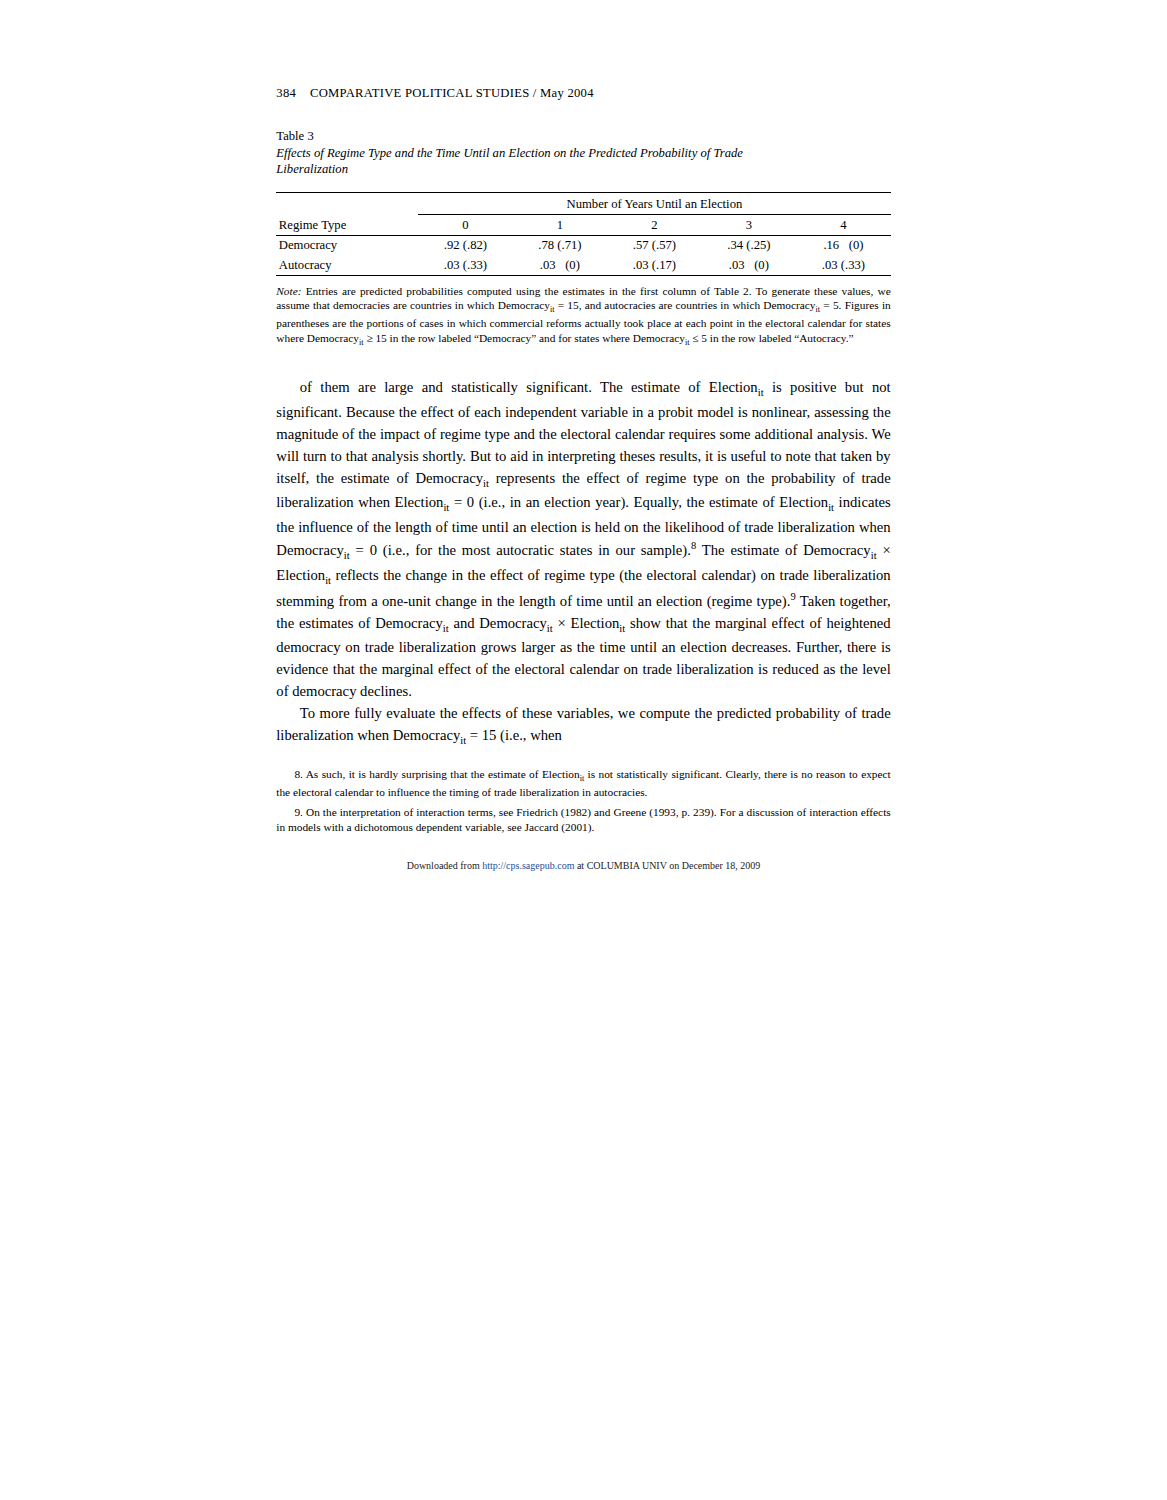384 COMPARATIVE POLITICAL STUDIES / May 2004
Table 3
Effects of Regime Type and the Time Until an Election on the Predicted Probability of Trade
Liberalization
| Regime Type | Number of Years Until an Election |
| --- | --- |
| 0 | 1 | 2 | 3 | 4 |
| Democracy | .92 (.82) | .78 (.71) | .57 (.57) | .34 (.25) | .16 (0) |
| Autocracy | .03 (.33) | .03 (0) | .03 (.17) | .03 (0) | .03 (.33) |
Note: Entries are predicted probabilities computed using the estimates in the first column of Table 2. To generate these values, we assume that democracies are countries in which Democracyit = 15, and autocracies are countries in which Democracyit = 5. Figures in parentheses are the portions of cases in which commercial reforms actually took place at each point in the electoral calendar for states where Democracyit ≥ 15 in the row labeled “Democracy” and for states where Democracyit ≤ 5 in the row labeled “Autocracy.”
of them are large and statistically significant. The estimate of Electionit is positive but not significant. Because the effect of each independent variable in a probit model is nonlinear, assessing the magnitude of the impact of regime type and the electoral calendar requires some additional analysis. We will turn to that analysis shortly. But to aid in interpreting theses results, it is useful to note that taken by itself, the estimate of Democracyit represents the effect of regime type on the probability of trade liberalization when Electionit = 0 (i.e., in an election year). Equally, the estimate of Electionit indicates the influence of the length of time until an election is held on the likelihood of trade liberalization when Democracyit = 0 (i.e., for the most autocratic states in our sample).8 The estimate of Democracyit × Electionit reflects the change in the effect of regime type (the electoral calendar) on trade liberalization stemming from a one-unit change in the length of time until an election (regime type).9 Taken together, the estimates of Democracyit and Democracyit × Electionit show that the marginal effect of heightened democracy on trade liberalization grows larger as the time until an election decreases. Further, there is evidence that the marginal effect of the electoral calendar on trade liberalization is reduced as the level of democracy declines.
To more fully evaluate the effects of these variables, we compute the predicted probability of trade liberalization when Democracyit = 15 (i.e., when
8. As such, it is hardly surprising that the estimate of Electionit is not statistically significant. Clearly, there is no reason to expect the electoral calendar to influence the timing of trade liberalization in autocracies.
9. On the interpretation of interaction terms, see Friedrich (1982) and Greene (1993, p. 239). For a discussion of interaction effects in models with a dichotomous dependent variable, see Jaccard (2001).
Downloaded from http://cps.sagepub.com at COLUMBIA UNIV on December 18, 2009